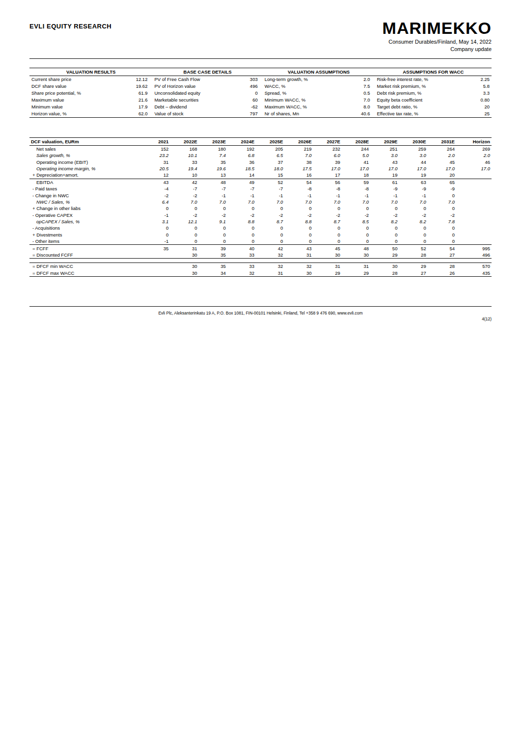EVLI EQUITY RESEARCH
MARIMEKKO
Consumer Durables/Finland, May 14, 2022
Company update
| VALUATION RESULTS | BASE CASE DETAILS | VALUATION ASSUMPTIONS | ASSUMPTIONS FOR WACC |
| --- | --- | --- | --- |
| Current share price | 12.12 | PV of Free Cash Flow | 303 | Long-term growth, % | 2.0 | Risk-free interest rate, % | 2.25 |
| DCF share value | 19.62 | PV of Horizon value | 496 | WACC, % | 7.5 | Market risk premium, % | 5.8 |
| Share price potential, % | 61.9 | Unconsolidated equity | 0 | Spread, % | 0.5 | Debt risk premium, % | 3.3 |
| Maximum value | 21.6 | Marketable securities | 60 | Minimum WACC, % | 7.0 | Equity beta coefficient | 0.80 |
| Minimum value | 17.9 | Debt – dividend | -62 | Maximum WACC, % | 8.0 | Target debt ratio, % | 20 |
| Horizon value, % | 62.0 | Value of stock | 797 | Nr of shares, Mn | 40.6 | Effective tax rate, % | 25 |
| DCF valuation, EURm | 2021 | 2022E | 2023E | 2024E | 2025E | 2026E | 2027E | 2028E | 2029E | 2030E | 2031E | Horizon |
| --- | --- | --- | --- | --- | --- | --- | --- | --- | --- | --- | --- | --- |
| Net sales | 152 | 168 | 180 | 192 | 205 | 219 | 232 | 244 | 251 | 259 | 264 | 269 |
| Sales growth, % | 23.2 | 10.1 | 7.4 | 6.8 | 6.5 | 7.0 | 6.0 | 5.0 | 3.0 | 3.0 | 2.0 | 2.0 |
| Operating income (EBIT) | 31 | 33 | 35 | 36 | 37 | 38 | 39 | 41 | 43 | 44 | 45 | 46 |
| Operating income margin, % | 20.5 | 19.4 | 19.6 | 18.5 | 18.0 | 17.5 | 17.0 | 17.0 | 17.0 | 17.0 | 17.0 | 17.0 |
| + Depreciation+amort. | 12 | 10 | 13 | 14 | 15 | 16 | 17 | 18 | 19 | 19 | 20 | |
| EBITDA | 43 | 42 | 48 | 49 | 52 | 54 | 56 | 59 | 61 | 63 | 65 | |
| - Paid taxes | -4 | -7 | -7 | -7 | -7 | -8 | -8 | -8 | -9 | -9 | -9 | |
| - Change in NWC | -2 | -2 | -1 | -1 | -1 | -1 | -1 | -1 | -1 | -1 | 0 | |
| NWC / Sales, % | 6.4 | 7.0 | 7.0 | 7.0 | 7.0 | 7.0 | 7.0 | 7.0 | 7.0 | 7.0 | 7.0 | |
| + Change in other liabs | 0 | 0 | 0 | 0 | 0 | 0 | 0 | 0 | 0 | 0 | 0 | |
| - Operative CAPEX | -1 | -2 | -2 | -2 | -2 | -2 | -2 | -2 | -2 | -2 | -2 | |
| opCAPEX / Sales, % | 3.1 | 12.1 | 9.1 | 8.8 | 8.7 | 8.8 | 8.7 | 8.5 | 8.2 | 8.2 | 7.8 | |
| - Acquisitions | 0 | 0 | 0 | 0 | 0 | 0 | 0 | 0 | 0 | 0 | 0 | |
| + Divestments | 0 | 0 | 0 | 0 | 0 | 0 | 0 | 0 | 0 | 0 | 0 | |
| - Other items | -1 | 0 | 0 | 0 | 0 | 0 | 0 | 0 | 0 | 0 | 0 | |
| = FCFF | 35 | 31 | 39 | 40 | 42 | 43 | 45 | 48 | 50 | 52 | 54 | 995 |
| = Discounted FCFF | | 30 | 35 | 33 | 32 | 31 | 30 | 30 | 29 | 28 | 27 | 496 |
| = DFCF min WACC | | 30 | 35 | 33 | 32 | 32 | 31 | 31 | 30 | 29 | 28 | 570 |
| = DFCF max WACC | | 30 | 34 | 32 | 31 | 30 | 29 | 29 | 28 | 27 | 26 | 435 |
Evli Plc, Aleksanterinkatu 19 A, P.O. Box 1081, FIN-00101 Helsinki, Finland, Tel +358 9 476 690, www.evli.com
4(12)